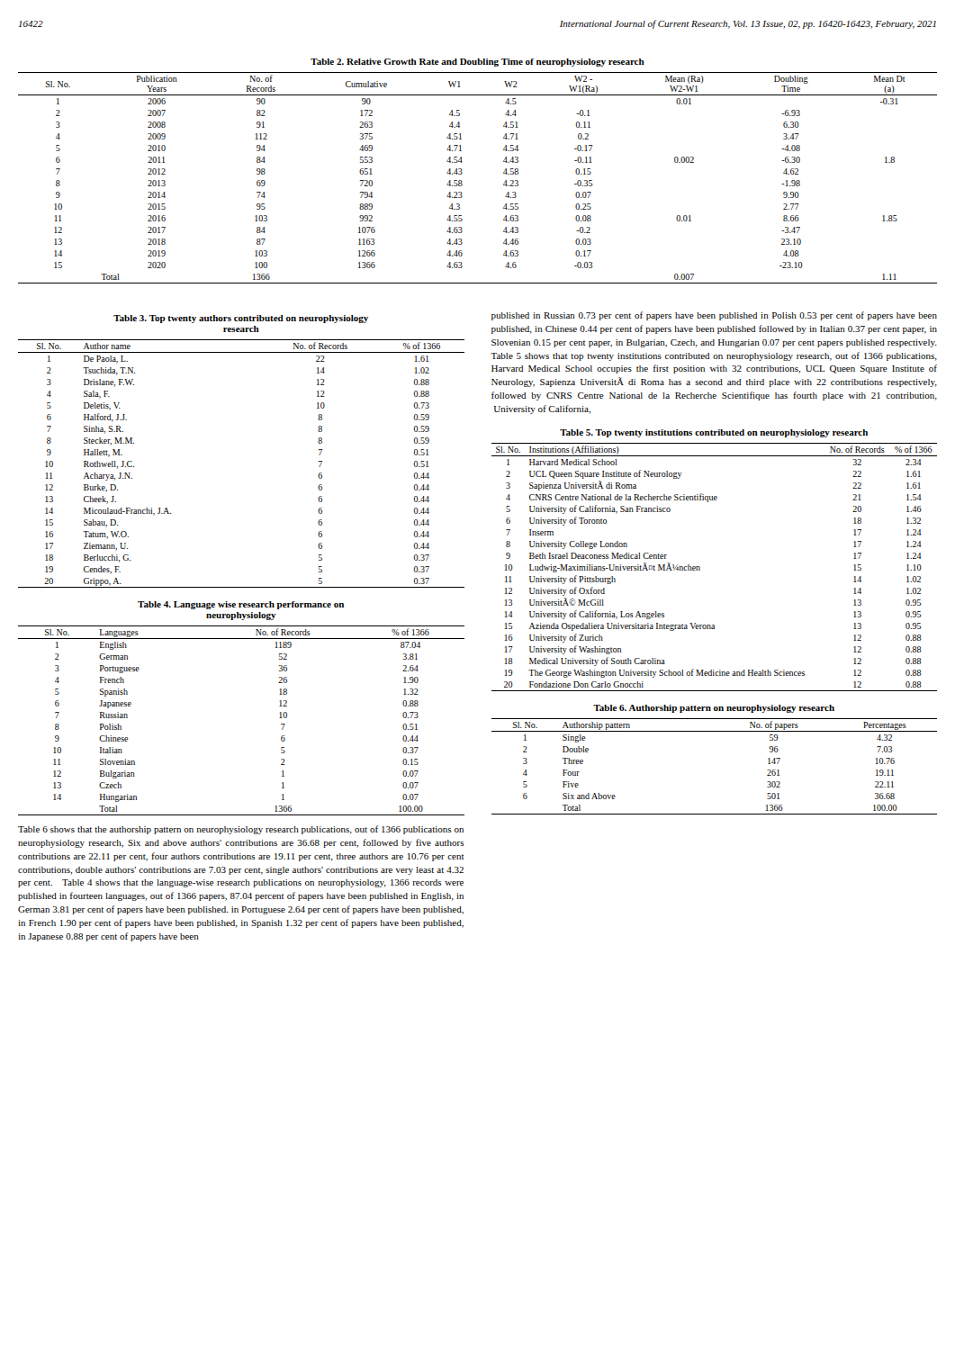16422
International Journal of Current Research, Vol. 13 Issue, 02, pp. 16420-16423, February, 2021
Table 2. Relative Growth Rate and Doubling Time of neurophysiology research
| Sl. No. | Publication Years | No. of Records | Cumulative | W1 | W2 | W2 - W1(Ra) | Mean (Ra) W2-W1 | Doubling Time | Mean Dt (a) |
| --- | --- | --- | --- | --- | --- | --- | --- | --- | --- |
| 1 | 2006 | 90 | 90 | | 4.5 | | 0.01 | | -0.31 |
| 2 | 2007 | 82 | 172 | 4.5 | 4.4 | -0.1 | | -6.93 | |
| 3 | 2008 | 91 | 263 | 4.4 | 4.51 | 0.11 | | 6.30 | |
| 4 | 2009 | 112 | 375 | 4.51 | 4.71 | 0.2 | | 3.47 | |
| 5 | 2010 | 94 | 469 | 4.71 | 4.54 | -0.17 | | -4.08 | |
| 6 | 2011 | 84 | 553 | 4.54 | 4.43 | -0.11 | 0.002 | -6.30 | 1.8 |
| 7 | 2012 | 98 | 651 | 4.43 | 4.58 | 0.15 | | 4.62 | |
| 8 | 2013 | 69 | 720 | 4.58 | 4.23 | -0.35 | | -1.98 | |
| 9 | 2014 | 74 | 794 | 4.23 | 4.3 | 0.07 | | 9.90 | |
| 10 | 2015 | 95 | 889 | 4.3 | 4.55 | 0.25 | | 2.77 | |
| 11 | 2016 | 103 | 992 | 4.55 | 4.63 | 0.08 | 0.01 | 8.66 | 1.85 |
| 12 | 2017 | 84 | 1076 | 4.63 | 4.43 | -0.2 | | -3.47 | |
| 13 | 2018 | 87 | 1163 | 4.43 | 4.46 | 0.03 | | 23.10 | |
| 14 | 2019 | 103 | 1266 | 4.46 | 4.63 | 0.17 | | 4.08 | |
| 15 | 2020 | 100 | 1366 | 4.63 | 4.6 | -0.03 | | -23.10 | |
| | Total | 1366 | | | | | 0.007 | | 1.11 |
Table 3. Top twenty authors contributed on neurophysiology
research
| Sl. No. | Author name | No. of Records | % of 1366 |
| --- | --- | --- | --- |
| 1 | De Paola, L. | 22 | 1.61 |
| 2 | Tsuchida, T.N. | 14 | 1.02 |
| 3 | Drislane, F.W. | 12 | 0.88 |
| 4 | Sala, F. | 12 | 0.88 |
| 5 | Deletis, V. | 10 | 0.73 |
| 6 | Halford, J.J. | 8 | 0.59 |
| 7 | Sinha, S.R. | 8 | 0.59 |
| 8 | Stecker, M.M. | 8 | 0.59 |
| 9 | Hallett, M. | 7 | 0.51 |
| 10 | Rothwell, J.C. | 7 | 0.51 |
| 11 | Acharya, J.N. | 6 | 0.44 |
| 12 | Burke, D. | 6 | 0.44 |
| 13 | Cheek, J. | 6 | 0.44 |
| 14 | Micoulaud-Franchi, J.A. | 6 | 0.44 |
| 15 | Sabau, D. | 6 | 0.44 |
| 16 | Tatum, W.O. | 6 | 0.44 |
| 17 | Ziemann, U. | 6 | 0.44 |
| 18 | Berlucchi, G. | 5 | 0.37 |
| 19 | Cendes, F. | 5 | 0.37 |
| 20 | Grippo, A. | 5 | 0.37 |
Table 4. Language wise research performance on
neurophysiology
| Sl. No. | Languages | No. of Records | % of 1366 |
| --- | --- | --- | --- |
| 1 | English | 1189 | 87.04 |
| 2 | German | 52 | 3.81 |
| 3 | Portuguese | 36 | 2.64 |
| 4 | French | 26 | 1.90 |
| 5 | Spanish | 18 | 1.32 |
| 6 | Japanese | 12 | 0.88 |
| 7 | Russian | 10 | 0.73 |
| 8 | Polish | 7 | 0.51 |
| 9 | Chinese | 6 | 0.44 |
| 10 | Italian | 5 | 0.37 |
| 11 | Slovenian | 2 | 0.15 |
| 12 | Bulgarian | 1 | 0.07 |
| 13 | Czech | 1 | 0.07 |
| 14 | Hungarian | 1 | 0.07 |
| | Total | 1366 | 100.00 |
Table 6 shows that the authorship pattern on neurophysiology research publications, out of 1366 publications on neurophysiology research, Six and above authors' contributions are 36.68 per cent, followed by five authors contributions are 22.11 per cent, four authors contributions are 19.11 per cent, three authors are 10.76 per cent contributions, double authors' contributions are 7.03 per cent, single authors' contributions are very least at 4.32 per cent. Table 4 shows that the language-wise research publications on neurophysiology, 1366 records were published in fourteen languages, out of 1366 papers, 87.04 percent of papers have been published in English, in German 3.81 per cent of papers have been published. in Portuguese 2.64 per cent of papers have been published, in French 1.90 per cent of papers have been published, in Spanish 1.32 per cent of papers have been published, in Japanese 0.88 per cent of papers have been
published in Russian 0.73 per cent of papers have been published in Polish 0.53 per cent of papers have been published, in Chinese 0.44 per cent of papers have been published followed by in Italian 0.37 per cent paper, in Slovenian 0.15 per cent paper, in Bulgarian, Czech, and Hungarian 0.07 per cent papers published respectively. Table 5 shows that top twenty institutions contributed on neurophysiology research, out of 1366 publications, Harvard Medical School occupies the first position with 32 contributions, UCL Queen Square Institute of Neurology, Sapienza UniversitÃ di Roma has a second and third place with 22 contributions respectively, followed by CNRS Centre National de la Recherche Scientifique has fourth place with 21 contribution, University of California,
Table 5. Top twenty institutions contributed on neurophysiology research
| Sl. No. | Institutions (Affiliations) | No. of Records | % of 1366 |
| --- | --- | --- | --- |
| 1 | Harvard Medical School | 32 | 2.34 |
| 2 | UCL Queen Square Institute of Neurology | 22 | 1.61 |
| 3 | Sapienza UniversitÃ di Roma | 22 | 1.61 |
| 4 | CNRS Centre National de la Recherche Scientifique | 21 | 1.54 |
| 5 | University of California, San Francisco | 20 | 1.46 |
| 6 | University of Toronto | 18 | 1.32 |
| 7 | Inserm | 17 | 1.24 |
| 8 | University College London | 17 | 1.24 |
| 9 | Beth Israel Deaconess Medical Center | 17 | 1.24 |
| 10 | Ludwig-Maximilians-UniversitÃ¤t MÃ¼nchen | 15 | 1.10 |
| 11 | University of Pittsburgh | 14 | 1.02 |
| 12 | University of Oxford | 14 | 1.02 |
| 13 | UniversitÃ© McGill | 13 | 0.95 |
| 14 | University of California, Los Angeles | 13 | 0.95 |
| 15 | Azienda Ospedaliera Universitaria Integrata Verona | 13 | 0.95 |
| 16 | University of Zurich | 12 | 0.88 |
| 17 | University of Washington | 12 | 0.88 |
| 18 | Medical University of South Carolina | 12 | 0.88 |
| 19 | The George Washington University School of Medicine and Health Sciences | 12 | 0.88 |
| 20 | Fondazione Don Carlo Gnocchi | 12 | 0.88 |
Table 6. Authorship pattern on neurophysiology research
| Sl. No. | Authorship pattern | No. of papers | Percentages |
| --- | --- | --- | --- |
| 1 | Single | 59 | 4.32 |
| 2 | Double | 96 | 7.03 |
| 3 | Three | 147 | 10.76 |
| 4 | Four | 261 | 19.11 |
| 5 | Five | 302 | 22.11 |
| 6 | Six and Above | 501 | 36.68 |
| | Total | 1366 | 100.00 |